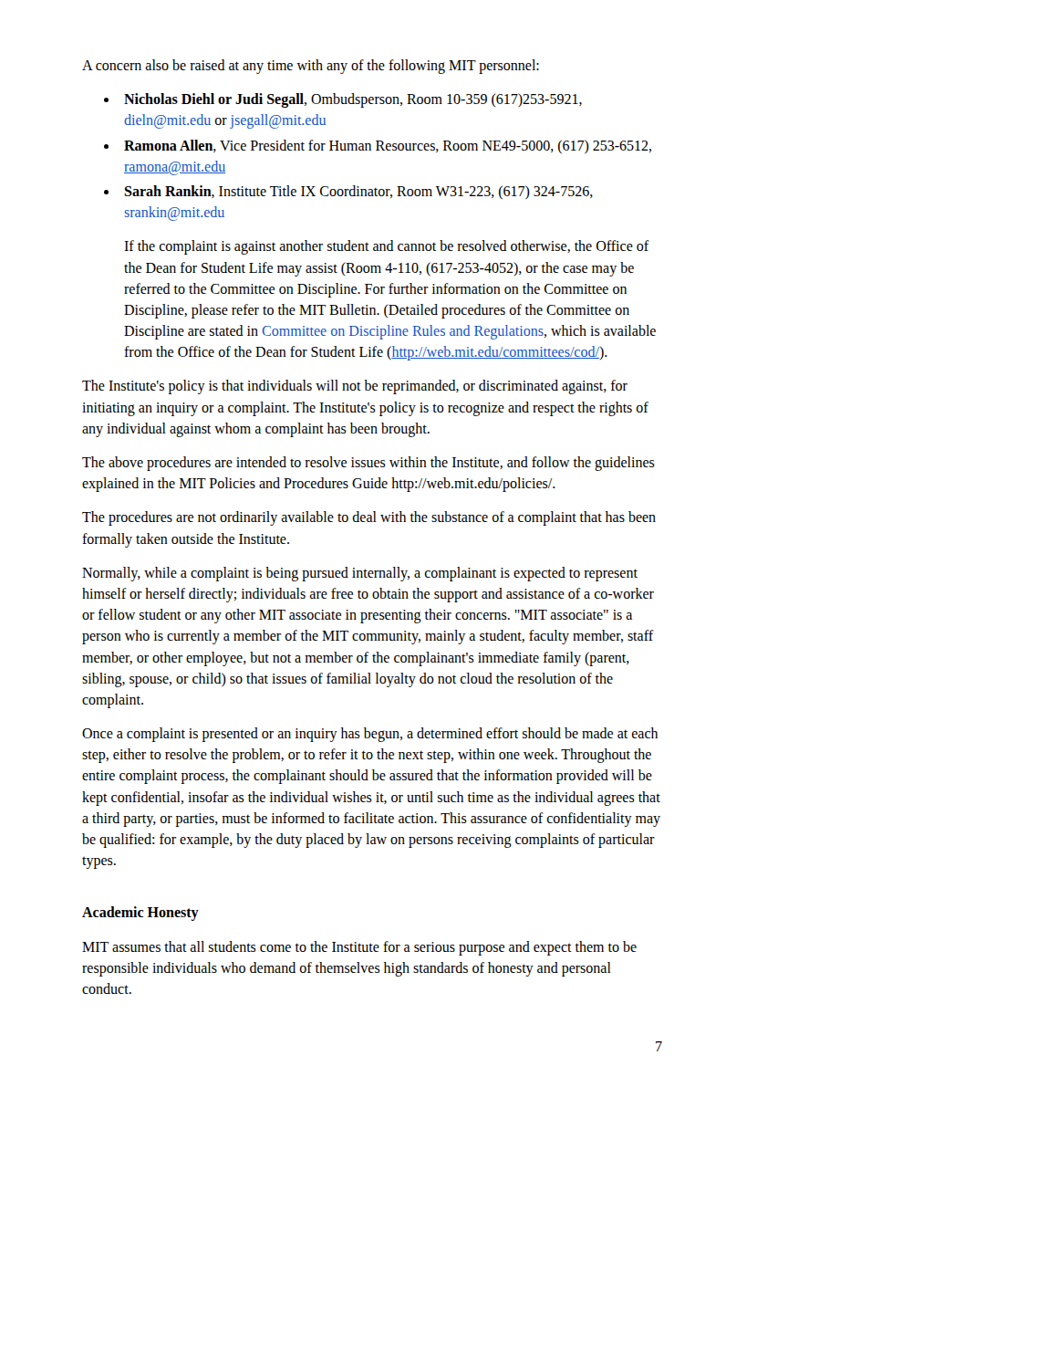A concern also be raised at any time with any of the following MIT personnel:
Nicholas Diehl or Judi Segall, Ombudsperson, Room 10-359 (617)253-5921, dieln@mit.edu or jsegall@mit.edu
Ramona Allen, Vice President for Human Resources, Room NE49-5000, (617) 253-6512, ramona@mit.edu
Sarah Rankin, Institute Title IX Coordinator, Room W31-223, (617) 324-7526, srankin@mit.edu
If the complaint is against another student and cannot be resolved otherwise, the Office of the Dean for Student Life may assist (Room 4-110, (617-253-4052), or the case may be referred to the Committee on Discipline. For further information on the Committee on Discipline, please refer to the MIT Bulletin. (Detailed procedures of the Committee on Discipline are stated in Committee on Discipline Rules and Regulations, which is available from the Office of the Dean for Student Life (http://web.mit.edu/committees/cod/).
The Institute's policy is that individuals will not be reprimanded, or discriminated against, for initiating an inquiry or a complaint. The Institute's policy is to recognize and respect the rights of any individual against whom a complaint has been brought.
The above procedures are intended to resolve issues within the Institute, and follow the guidelines explained in the MIT Policies and Procedures Guide http://web.mit.edu/policies/.
The procedures are not ordinarily available to deal with the substance of a complaint that has been formally taken outside the Institute.
Normally, while a complaint is being pursued internally, a complainant is expected to represent himself or herself directly; individuals are free to obtain the support and assistance of a co-worker or fellow student or any other MIT associate in presenting their concerns. "MIT associate" is a person who is currently a member of the MIT community, mainly a student, faculty member, staff member, or other employee, but not a member of the complainant's immediate family (parent, sibling, spouse, or child) so that issues of familial loyalty do not cloud the resolution of the complaint.
Once a complaint is presented or an inquiry has begun, a determined effort should be made at each step, either to resolve the problem, or to refer it to the next step, within one week. Throughout the entire complaint process, the complainant should be assured that the information provided will be kept confidential, insofar as the individual wishes it, or until such time as the individual agrees that a third party, or parties, must be informed to facilitate action. This assurance of confidentiality may be qualified: for example, by the duty placed by law on persons receiving complaints of particular types.
Academic Honesty
MIT assumes that all students come to the Institute for a serious purpose and expect them to be responsible individuals who demand of themselves high standards of honesty and personal conduct.
7